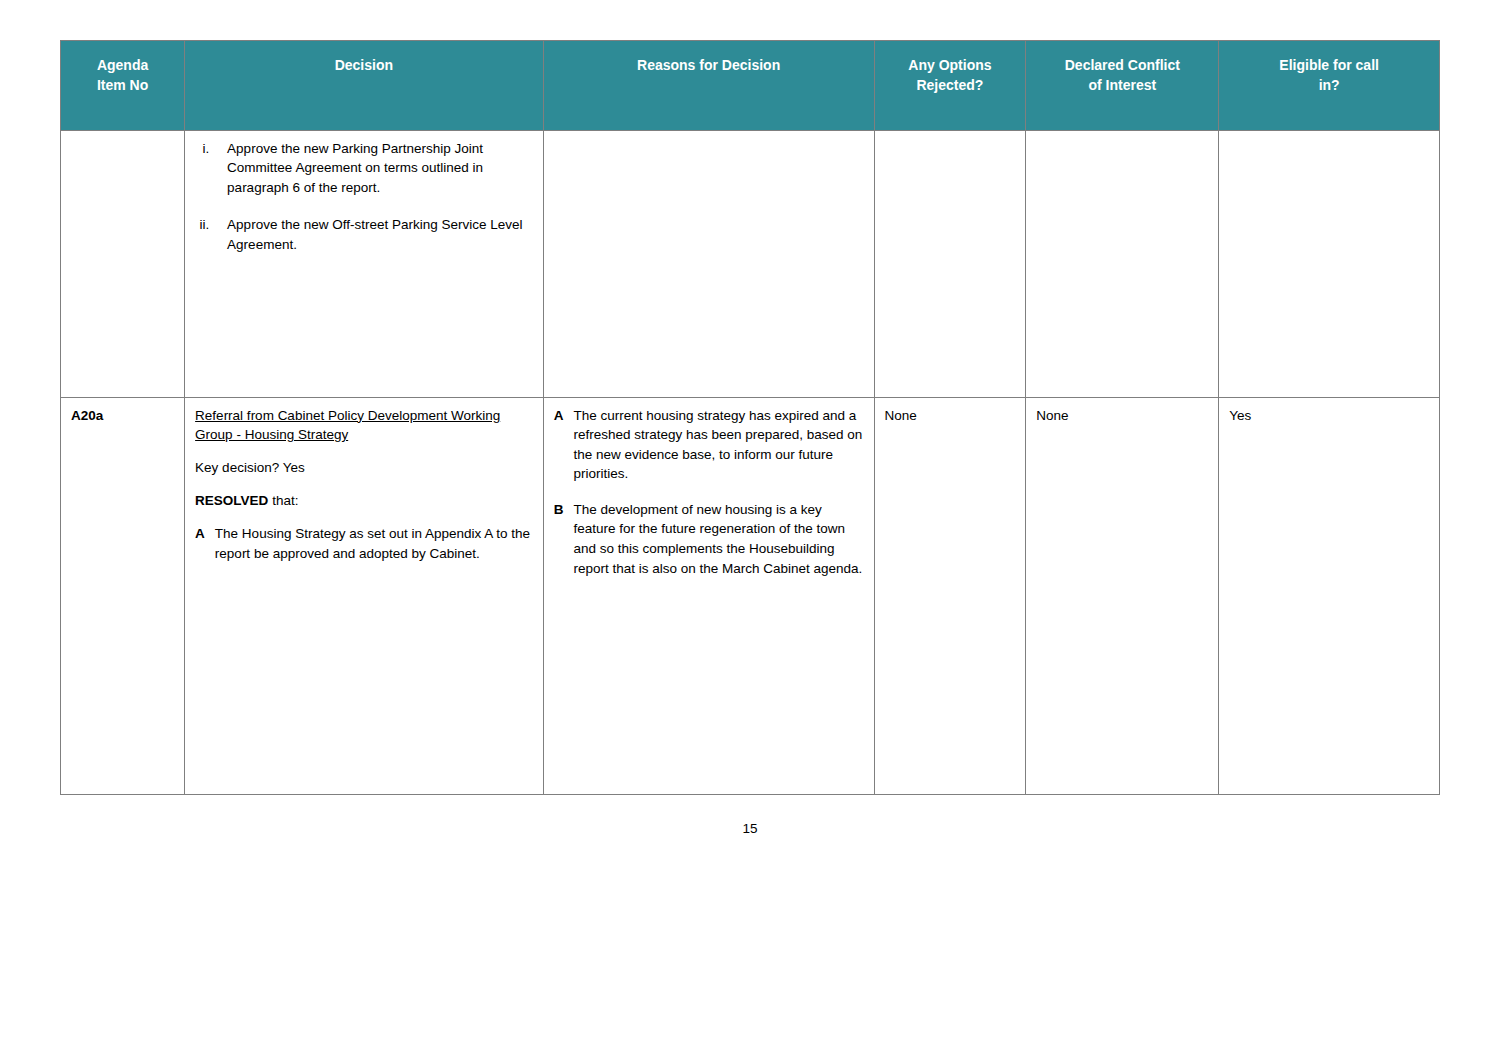| Agenda Item No | Decision | Reasons for Decision | Any Options Rejected? | Declared Conflict of Interest | Eligible for call in? |
| --- | --- | --- | --- | --- | --- |
| | Approve the new Parking Partnership Joint Committee Agreement on terms outlined in paragraph 6 of the report. Approve the new Off-street Parking Service Level Agreement. | | | | |
| A20a | Referral from Cabinet Policy Development Working Group - Housing Strategy Key decision? Yes RESOLVED that: A The Housing Strategy as set out in Appendix A to the report be approved and adopted by Cabinet. | A The current housing strategy has expired and a refreshed strategy has been prepared, based on the new evidence base, to inform our future priorities. B The development of new housing is a key feature for the future regeneration of the town and so this complements the Housebuilding report that is also on the March Cabinet agenda. | None | None | Yes |
15